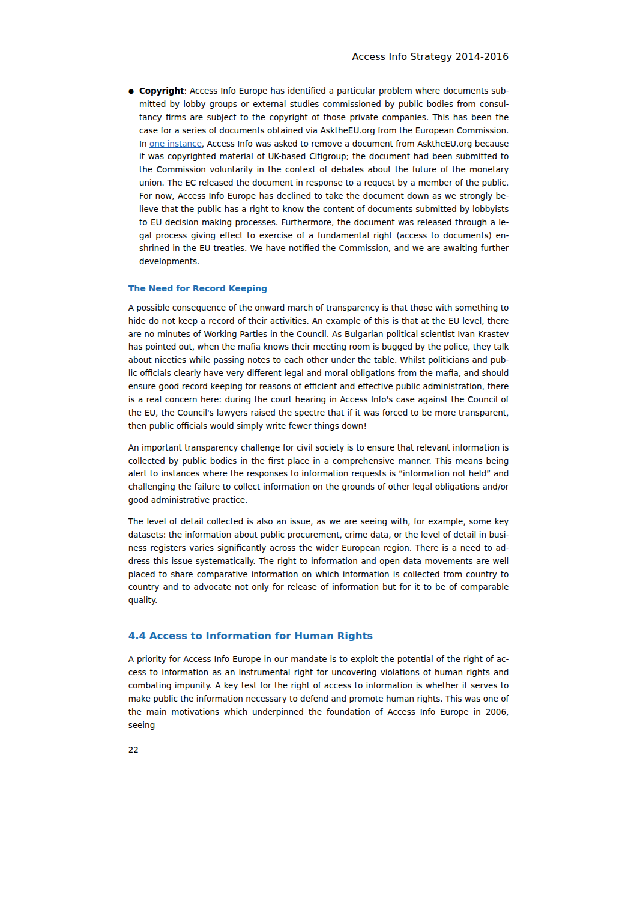Access Info Strategy 2014-2016
Copyright: Access Info Europe has identified a particular problem where documents submitted by lobby groups or external studies commissioned by public bodies from consultancy firms are subject to the copyright of those private companies. This has been the case for a series of documents obtained via AsktheEU.org from the European Commission. In one instance, Access Info was asked to remove a document from AsktheEU.org because it was copyrighted material of UK-based Citigroup; the document had been submitted to the Commission voluntarily in the context of debates about the future of the monetary union. The EC released the document in response to a request by a member of the public. For now, Access Info Europe has declined to take the document down as we strongly believe that the public has a right to know the content of documents submitted by lobbyists to EU decision making processes. Furthermore, the document was released through a legal process giving effect to exercise of a fundamental right (access to documents) enshrined in the EU treaties. We have notified the Commission, and we are awaiting further developments.
The Need for Record Keeping
A possible consequence of the onward march of transparency is that those with something to hide do not keep a record of their activities. An example of this is that at the EU level, there are no minutes of Working Parties in the Council. As Bulgarian political scientist Ivan Krastev has pointed out, when the mafia knows their meeting room is bugged by the police, they talk about niceties while passing notes to each other under the table. Whilst politicians and public officials clearly have very different legal and moral obligations from the mafia, and should ensure good record keeping for reasons of efficient and effective public administration, there is a real concern here: during the court hearing in Access Info's case against the Council of the EU, the Council's lawyers raised the spectre that if it was forced to be more transparent, then public officials would simply write fewer things down!
An important transparency challenge for civil society is to ensure that relevant information is collected by public bodies in the first place in a comprehensive manner. This means being alert to instances where the responses to information requests is “information not held” and challenging the failure to collect information on the grounds of other legal obligations and/or good administrative practice.
The level of detail collected is also an issue, as we are seeing with, for example, some key datasets: the information about public procurement, crime data, or the level of detail in business registers varies significantly across the wider European region. There is a need to address this issue systematically. The right to information and open data movements are well placed to share comparative information on which information is collected from country to country and to advocate not only for release of information but for it to be of comparable quality.
4.4 Access to Information for Human Rights
A priority for Access Info Europe in our mandate is to exploit the potential of the right of access to information as an instrumental right for uncovering violations of human rights and combating impunity. A key test for the right of access to information is whether it serves to make public the information necessary to defend and promote human rights. This was one of the main motivations which underpinned the foundation of Access Info Europe in 2006, seeing
22